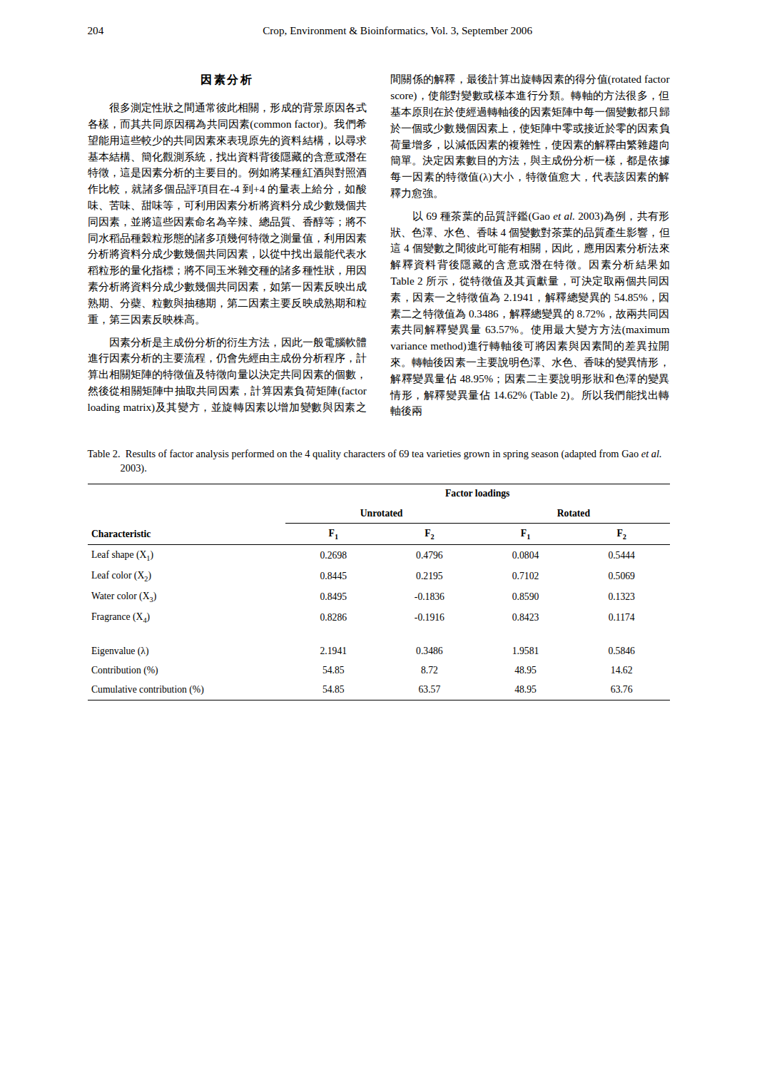204
Crop, Environment & Bioinformatics, Vol. 3, September 2006
因素分析
很多測定性狀之間通常彼此相關，形成的背景原因各式各樣，而其共同原因稱為共同因素(common factor)。我們希望能用這些較少的共同因素來表現原先的資料結構，以尋求基本結構、簡化觀測系統，找出資料背後隱藏的含意或潛在特徵，這是因素分析的主要目的。例如將某種紅酒與對照酒作比較，就諸多個品評項目在-4 到+4 的量表上給分，如酸味、苦味、甜味等，可利用因素分析將資料分成少數幾個共同因素，並將這些因素命名為辛辣、總品質、香醇等；將不同水稻品種穀粒形態的諸多項幾何特徵之測量值，利用因素分析將資料分成少數幾個共同因素，以從中找出最能代表水稻粒形的量化指標；將不同玉米雜交種的諸多種性狀，用因素分析將資料分成少數幾個共同因素，如第一因素反映出成熟期、分蘗、粒數與抽穗期，第二因素主要反映成熟期和粒重，第三因素反映株高。
因素分析是主成份分析的衍生方法，因此一般電腦軟體進行因素分析的主要流程，仍會先經由主成份分析程序，計算出相關矩陣的特徵值及特徵向量以決定共同因素的個數，然後從相關矩陣中抽取共同因素，計算因素負荷矩陣(factor loading matrix)及其變方，並旋轉因素以增加變數與因素之間關係的解釋，最後計算出旋轉因素的得分值(rotated factor score)，使能對變數或樣本進行分類。轉軸的方法很多，但基本原則在於使經過轉軸後的因素矩陣中每一個變數都只歸於一個或少數幾個因素上，使矩陣中零或接近於零的因素負荷量增多，以減低因素的複雜性，使因素的解釋由繁雜趨向簡單。決定因素數目的方法，與主成份分析一樣，都是依據每一因素的特徵值(λ)大小，特徵值愈大，代表該因素的解釋力愈強。
以 69 種茶葉的品質評鑑(Gao et al. 2003)為例，共有形狀、色澤、水色、香味 4 個變數對茶葉的品質產生影響，但這 4 個變數之間彼此可能有相關，因此，應用因素分析法來解釋資料背後隱藏的含意或潛在特徵。因素分析結果如 Table 2 所示，從特徵值及其貢獻量，可決定取兩個共同因素，因素一之特徵值為 2.1941，解釋總變異的 54.85%，因素二之特徵值為 0.3486，解釋總變異的 8.72%，故兩共同因素共同解釋變異量 63.57%。使用最大變方方法(maximum variance method)進行轉軸後可將因素與因素間的差異拉開來。轉軸後因素一主要說明色澤、水色、香味的變異情形，解釋變異量佔 48.95%；因素二主要說明形狀和色澤的變異情形，解釋變異量佔 14.62% (Table 2)。所以我們能找出轉軸後兩
Table 2. Results of factor analysis performed on the 4 quality characters of 69 tea varieties grown in spring season (adapted from Gao et al. 2003).
| Characteristic | Factor loadings |
| --- | --- |
| Unrotated | Rotated |
| F 1 | F 2 | F 1 | F 2 |
| Leaf shape (X 1 ) | 0.2698 | 0.4796 | 0.0804 | 0.5444 |
| Leaf color (X 2 ) | 0.8445 | 0.2195 | 0.7102 | 0.5069 |
| Water color (X 3 ) | 0.8495 | -0.1836 | 0.8590 | 0.1323 |
| Fragrance (X 4 ) | 0.8286 | -0.1916 | 0.8423 | 0.1174 |
| Eigenvalue (λ) | 2.1941 | 0.3486 | 1.9581 | 0.5846 |
| Contribution (%) | 54.85 | 8.72 | 48.95 | 14.62 |
| Cumulative contribution (%) | 54.85 | 63.57 | 48.95 | 63.76 |